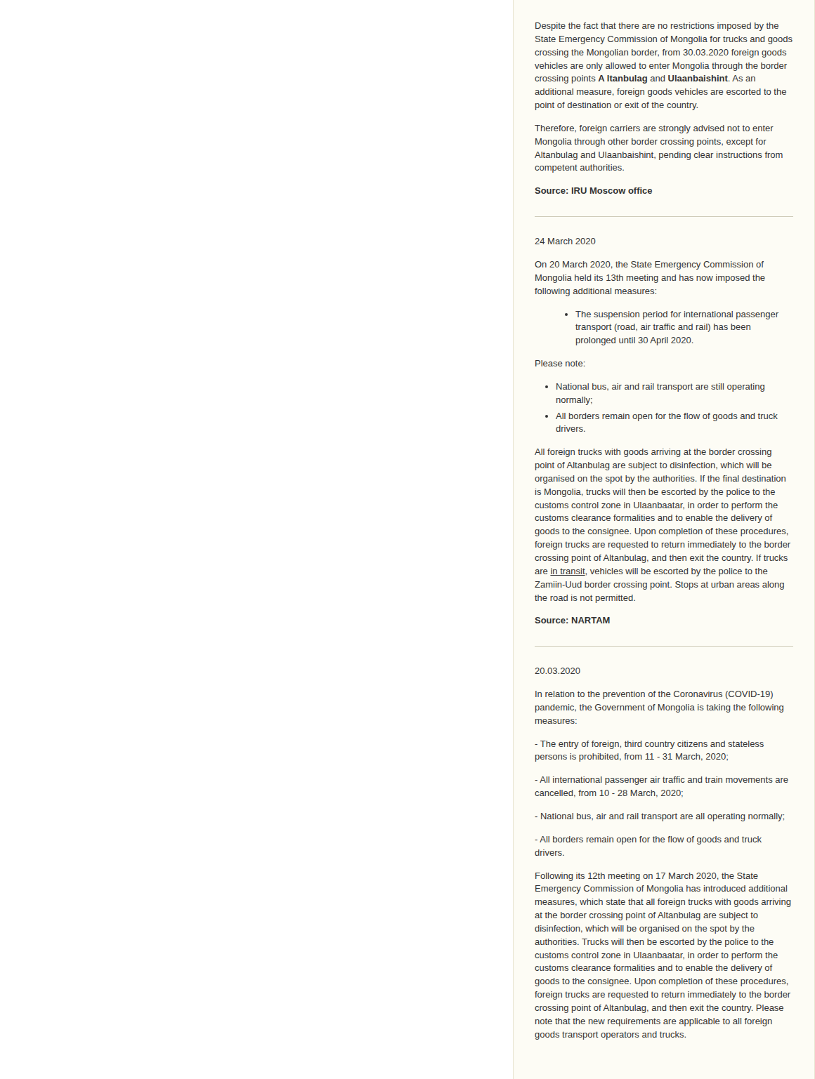Despite the fact that there are no restrictions imposed by the State Emergency Commission of Mongolia for trucks and goods crossing the Mongolian border, from 30.03.2020 foreign goods vehicles are only allowed to enter Mongolia through the border crossing points A ltanbulag and Ulaanbaishint. As an additional measure, foreign goods vehicles are escorted to the point of destination or exit of the country.
Therefore, foreign carriers are strongly advised not to enter Mongolia through other border crossing points, except for Altanbulag and Ulaanbaishint, pending clear instructions from competent authorities.
Source: IRU Moscow office
24 March 2020
On 20 March 2020, the State Emergency Commission of Mongolia held its 13th meeting and has now imposed the following additional measures:
The suspension period for international passenger transport (road, air traffic and rail) has been prolonged until 30 April 2020.
Please note:
National bus, air and rail transport are still operating normally;
All borders remain open for the flow of goods and truck drivers.
All foreign trucks with goods arriving at the border crossing point of Altanbulag are subject to disinfection, which will be organised on the spot by the authorities. If the final destination is Mongolia, trucks will then be escorted by the police to the customs control zone in Ulaanbaatar, in order to perform the customs clearance formalities and to enable the delivery of goods to the consignee. Upon completion of these procedures, foreign trucks are requested to return immediately to the border crossing point of Altanbulag, and then exit the country. If trucks are in transit, vehicles will be escorted by the police to the Zamiin-Uud border crossing point. Stops at urban areas along the road is not permitted.
Source: NARTAM
20.03.2020
In relation to the prevention of the Coronavirus (COVID-19) pandemic, the Government of Mongolia is taking the following measures:
- The entry of foreign, third country citizens and stateless persons is prohibited, from 11 - 31 March, 2020;
- All international passenger air traffic and train movements are cancelled, from 10 - 28 March, 2020;
- National bus, air and rail transport are all operating normally;
- All borders remain open for the flow of goods and truck drivers.
Following its 12th meeting on 17 March 2020, the State Emergency Commission of Mongolia has introduced additional measures, which state that all foreign trucks with goods arriving at the border crossing point of Altanbulag are subject to disinfection, which will be organised on the spot by the authorities. Trucks will then be escorted by the police to the customs control zone in Ulaanbaatar, in order to perform the customs clearance formalities and to enable the delivery of goods to the consignee. Upon completion of these procedures, foreign trucks are requested to return immediately to the border crossing point of Altanbulag, and then exit the country. Please note that the new requirements are applicable to all foreign goods transport operators and trucks.